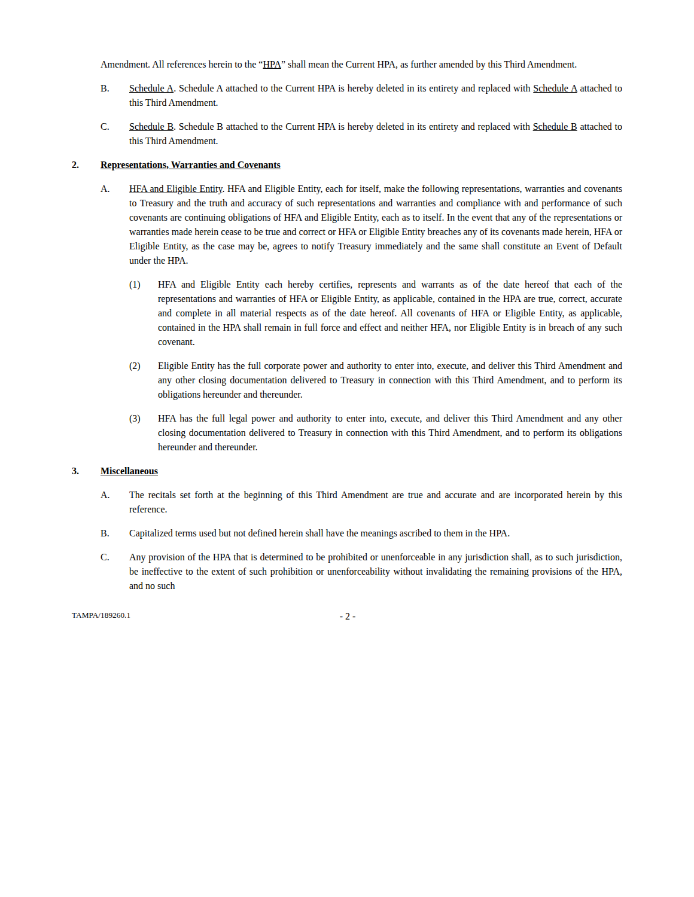Amendment. All references herein to the “HPA” shall mean the Current HPA, as further amended by this Third Amendment.
B.
Schedule A. Schedule A attached to the Current HPA is hereby deleted in its entirety and replaced with Schedule A attached to this Third Amendment.
C.
Schedule B. Schedule B attached to the Current HPA is hereby deleted in its entirety and replaced with Schedule B attached to this Third Amendment.
2.
Representations, Warranties and Covenants
A.
HFA and Eligible Entity. HFA and Eligible Entity, each for itself, make the following representations, warranties and covenants to Treasury and the truth and accuracy of such representations and warranties and compliance with and performance of such covenants are continuing obligations of HFA and Eligible Entity, each as to itself. In the event that any of the representations or warranties made herein cease to be true and correct or HFA or Eligible Entity breaches any of its covenants made herein, HFA or Eligible Entity, as the case may be, agrees to notify Treasury immediately and the same shall constitute an Event of Default under the HPA.
(1)
HFA and Eligible Entity each hereby certifies, represents and warrants as of the date hereof that each of the representations and warranties of HFA or Eligible Entity, as applicable, contained in the HPA are true, correct, accurate and complete in all material respects as of the date hereof. All covenants of HFA or Eligible Entity, as applicable, contained in the HPA shall remain in full force and effect and neither HFA, nor Eligible Entity is in breach of any such covenant.
(2)
Eligible Entity has the full corporate power and authority to enter into, execute, and deliver this Third Amendment and any other closing documentation delivered to Treasury in connection with this Third Amendment, and to perform its obligations hereunder and thereunder.
(3)
HFA has the full legal power and authority to enter into, execute, and deliver this Third Amendment and any other closing documentation delivered to Treasury in connection with this Third Amendment, and to perform its obligations hereunder and thereunder.
3.
Miscellaneous
A.
The recitals set forth at the beginning of this Third Amendment are true and accurate and are incorporated herein by this reference.
B.
Capitalized terms used but not defined herein shall have the meanings ascribed to them in the HPA.
C.
Any provision of the HPA that is determined to be prohibited or unenforceable in any jurisdiction shall, as to such jurisdiction, be ineffective to the extent of such prohibition or unenforceability without invalidating the remaining provisions of the HPA, and no such
TAMPA/189260.1
- 2 -